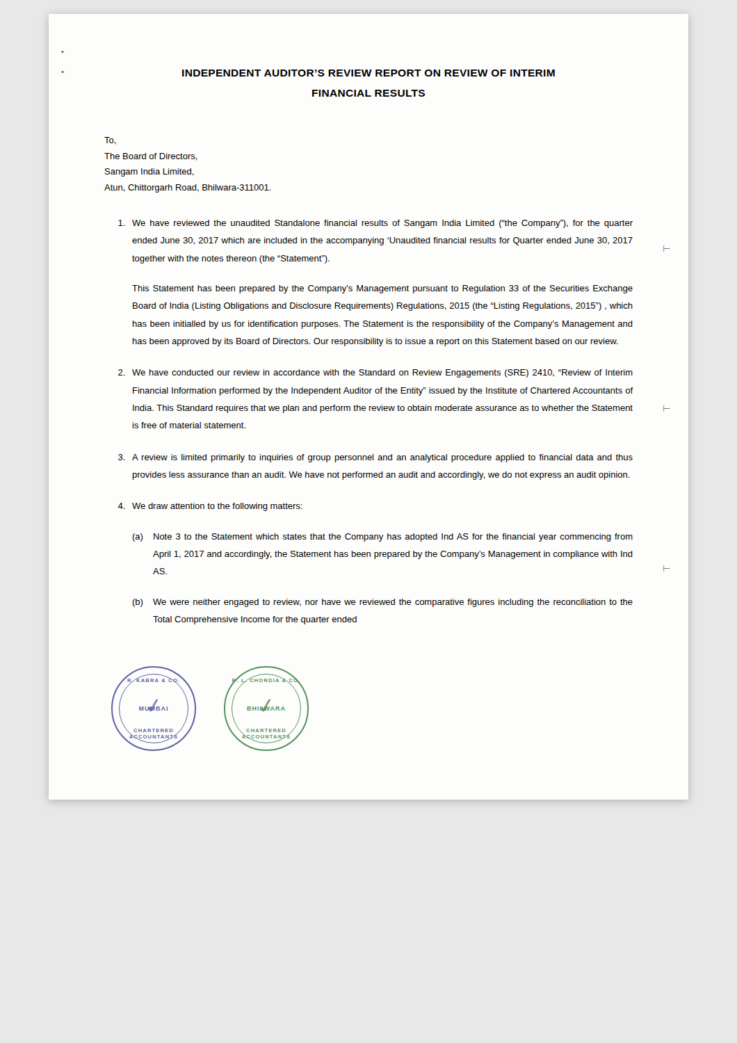•
•
⊢
⊢
⊢
Independent Auditor’s Review Report on Review of Interim
Financial Results
To,
The Board of Directors,
Sangam India Limited,
Atun, Chittorgarh Road, Bhilwara-311001.
We have reviewed the unaudited Standalone financial results of Sangam India Limited (“the Company”), for the quarter ended June 30, 2017 which are included in the accompanying ‘Unaudited financial results for Quarter ended June 30, 2017 together with the notes thereon (the “Statement”).
This Statement has been prepared by the Company’s Management pursuant to Regulation 33 of the Securities Exchange Board of India (Listing Obligations and Disclosure Requirements) Regulations, 2015 (the “Listing Regulations, 2015”) , which has been initialled by us for identification purposes. The Statement is the responsibility of the Company’s Management and has been approved by its Board of Directors. Our responsibility is to issue a report on this Statement based on our review.
We have conducted our review in accordance with the Standard on Review Engagements (SRE) 2410, “Review of Interim Financial Information performed by the Independent Auditor of the Entity” issued by the Institute of Chartered Accountants of India. This Standard requires that we plan and perform the review to obtain moderate assurance as to whether the Statement is free of material statement.
A review is limited primarily to inquiries of group personnel and an analytical procedure applied to financial data and thus provides less assurance than an audit. We have not performed an audit and accordingly, we do not express an audit opinion.
We draw attention to the following matters:
(a) Note 3 to the Statement which states that the Company has adopted Ind AS for the financial year commencing from April 1, 2017 and accordingly, the Statement has been prepared by the Company’s Management in compliance with Ind AS.
(b) We were neither engaged to review, nor have we reviewed the comparative figures including the reconciliation to the Total Comprehensive Income for the quarter ended
R. KABRA & CO.
MUMBAI
CHARTERED ACCOUNTANTS
✓
B. L. CHORDIA & CO.
BHILWARA
CHARTERED ACCOUNTANTS
✓